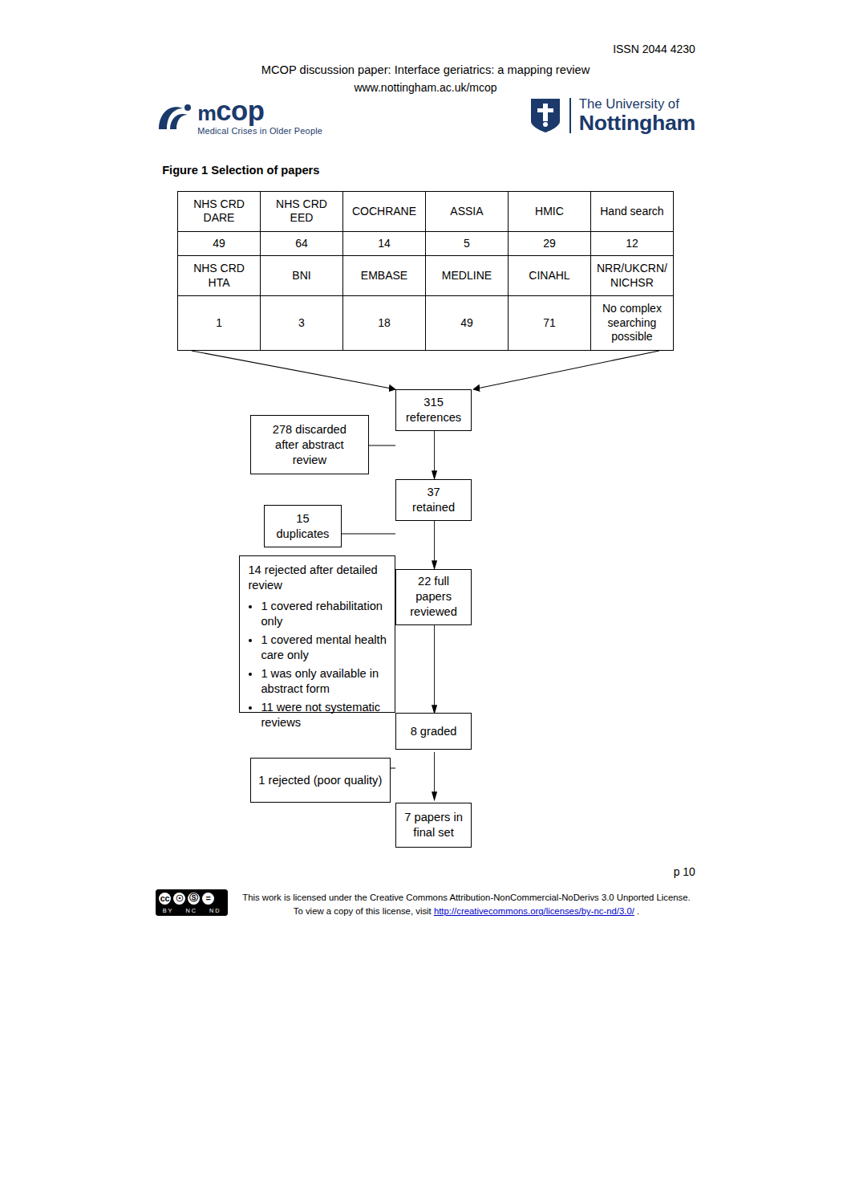ISSN 2044 4230
MCOP discussion paper: Interface geriatrics: a mapping review
www.nottingham.ac.uk/mcop
mcop
Medical Crises in Older People
The University of
Nottingham
Figure 1 Selection of papers
| NHS CRD DARE | NHS CRD EED | COCHRANE | ASSIA | HMIC | Hand search |
| 49 | 64 | 14 | 5 | 29 | 12 |
| NHS CRD HTA | BNI | EMBASE | MEDLINE | CINAHL | NRR/UKCRN/ NICHSR |
| 1 | 3 | 18 | 49 | 71 | No complex searching possible |
315
references
278 discarded
after abstract
review
37
retained
15
duplicates
22 full
papers
reviewed
14 rejected after detailed review
1 covered rehabilitation only
1 covered mental health care only
1 was only available in abstract form
11 were not systematic reviews
8 graded
1 rejected (poor quality)
7 papers in
final set
p 10
cc
☉
Ⓢ
=
BY NC ND
This work is licensed under the Creative Commons Attribution-NonCommercial-NoDerivs 3.0 Unported License.
To view a copy of this license, visit http://creativecommons.org/licenses/by-nc-nd/3.0/ .